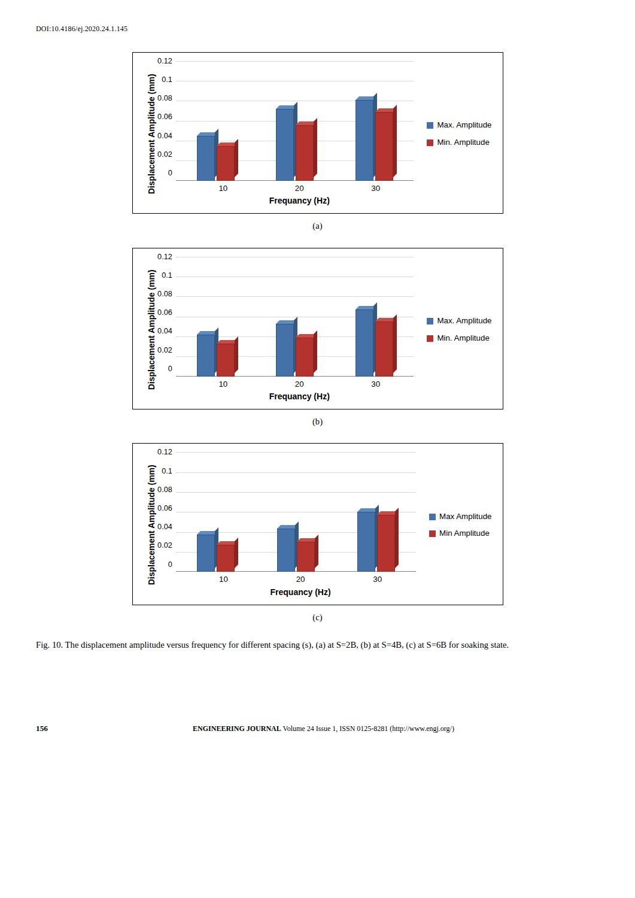DOI:10.4186/ej.2020.24.1.145
Displacement Amplitude (mm)
0.12 0.1 0.08 0.06 0.04 0.02 0
10 20 30
Frequancy (Hz)
Max. Amplitude
Min. Amplitude
(a)
Displacement Amplitude (mm)
0.12 0.1 0.08 0.06 0.04 0.02 0
10 20 30
Frequancy (Hz)
Max. Amplitude
Min. Amplitude
(b)
Displacement Amplitude (mm)
0.12 0.1 0.08 0.06 0.04 0.02 0
10 20 30
Frequancy (Hz)
Max Amplitude
Min Amplitude
(c)
Fig. 10. The displacement amplitude versus frequency for different spacing (s), (a) at S=2B, (b) at S=4B, (c) at S=6B for soaking state.
156 ENGINEERING JOURNAL Volume 24 Issue 1, ISSN 0125-8281 (http://www.engj.org/)